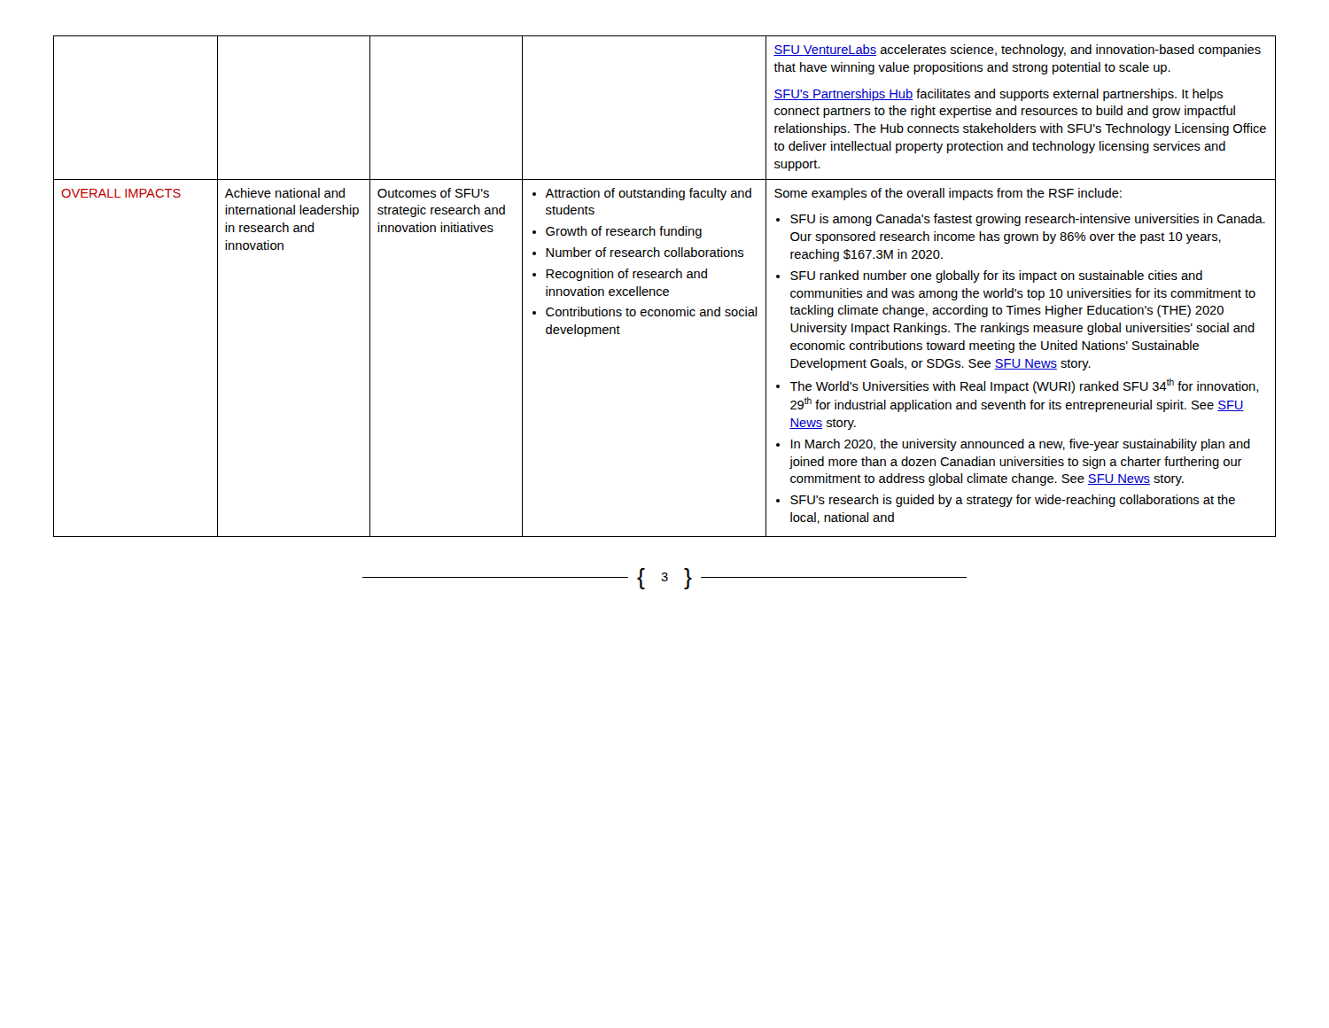| | | | | SFU VentureLabs accelerates science, technology, and innovation-based companies that have winning value propositions and strong potential to scale up. SFU's Partnerships Hub facilitates and supports external partnerships. It helps connect partners to the right expertise and resources to build and grow impactful relationships. The Hub connects stakeholders with SFU's Technology Licensing Office to deliver intellectual property protection and technology licensing services and support. |
| OVERALL IMPACTS | Achieve national and international leadership in research and innovation | Outcomes of SFU's strategic research and innovation initiatives | Attraction of outstanding faculty and students Growth of research funding Number of research collaborations Recognition of research and innovation excellence Contributions to economic and social development | Some examples of the overall impacts from the RSF include: SFU is among Canada's fastest growing research-intensive universities in Canada. Our sponsored research income has grown by 86% over the past 10 years, reaching $167.3M in 2020. SFU ranked number one globally for its impact on sustainable cities and communities and was among the world's top 10 universities for its commitment to tackling climate change, according to Times Higher Education's (THE) 2020 University Impact Rankings. The rankings measure global universities' social and economic contributions toward meeting the United Nations' Sustainable Development Goals, or SDGs. See SFU News story. The World's Universities with Real Impact (WURI) ranked SFU 34 th for innovation, 29 th for industrial application and seventh for its entrepreneurial spirit. See SFU News story. In March 2020, the university announced a new, five-year sustainability plan and joined more than a dozen Canadian universities to sign a charter furthering our commitment to address global climate change. See SFU News story. SFU's research is guided by a strategy for wide-reaching collaborations at the local, national and |
{ 3 }